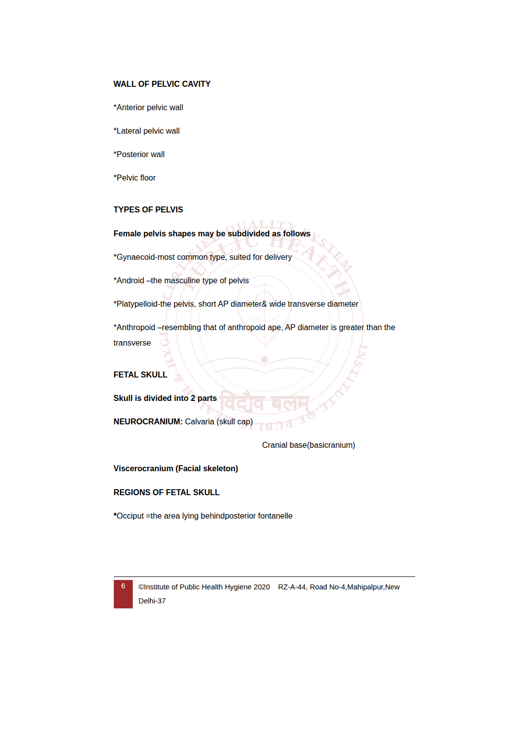CERTIFIED QUALITY SYSTEM INSTITUTE OF PUBLIC HEALTH & HYGIENE PUBLIC HEALTH विद्यैव बलम्
WALL OF PELVIC CAVITY
*Anterior pelvic wall
*Lateral pelvic wall
*Posterior wall
*Pelvic floor
TYPES OF PELVIS
Female pelvis shapes may be subdivided as follows
*Gynaecoid-most common type, suited for delivery
*Android –the masculine type of pelvis
*Platypelloid-the pelvis, short AP diameter& wide transverse diameter
*Anthropoid –resembling that of anthropoid ape, AP diameter is greater than the transverse
FETAL SKULL
Skull is divided into 2 parts
NEUROCRANIUM: Calvaria (skull cap)
Cranial base(basicranium)
Viscerocranium (Facial skeleton)
REGIONS OF FETAL SKULL
*Occiput =the area lying behindposterior fontanelle
6
©Institute of Public Health Hygiene 2020 RZ-A-44, Road No-4,Mahipalpur,New Delhi-37